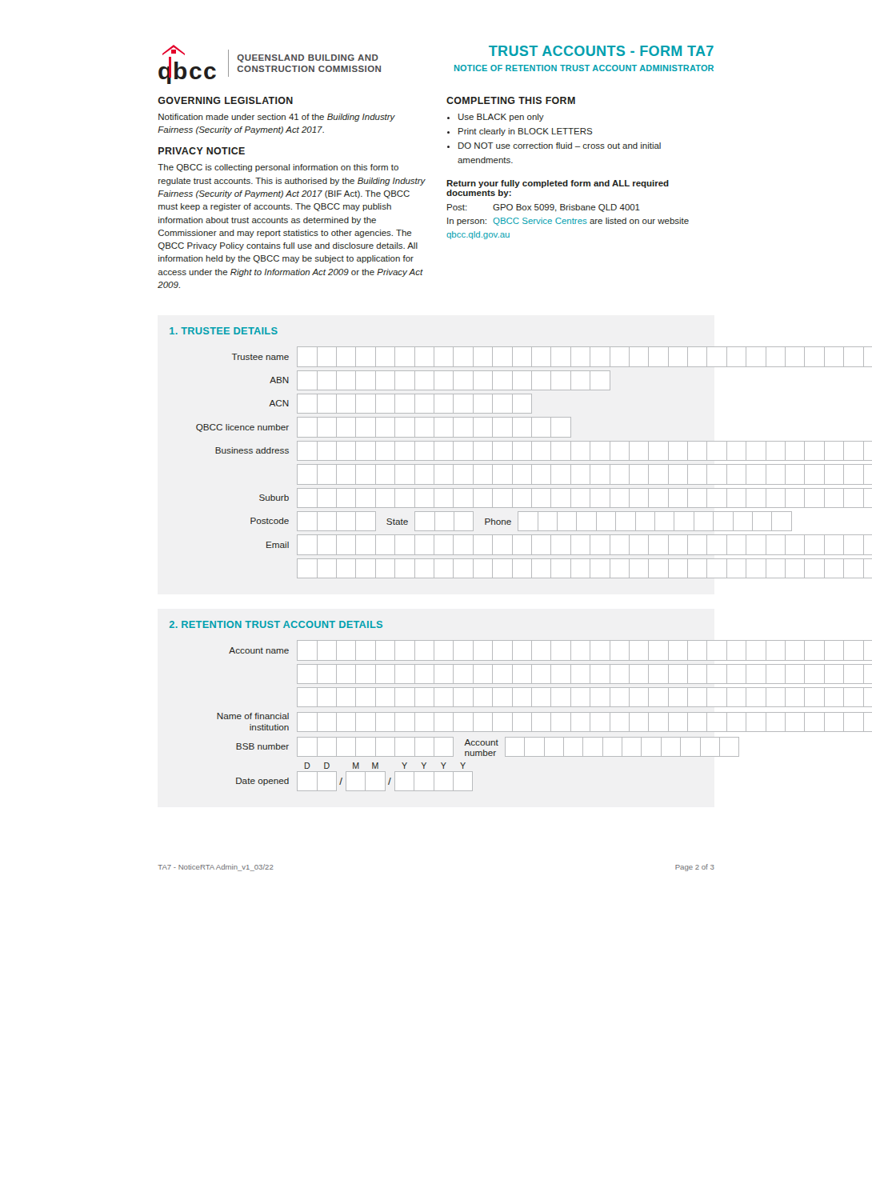q b c c
Queensland Building and
Construction Commission
TRUST ACCOUNTS - FORM TA7
NOTICE OF RETENTION TRUST ACCOUNT ADMINISTRATOR
Governing legislation
Notification made under section 41 of the Building Industry Fairness (Security of Payment) Act 2017.
Privacy notice
The QBCC is collecting personal information on this form to regulate trust accounts. This is authorised by the Building Industry Fairness (Security of Payment) Act 2017 (BIF Act). The QBCC must keep a register of accounts. The QBCC may publish information about trust accounts as determined by the Commissioner and may report statistics to other agencies. The QBCC Privacy Policy contains full use and disclosure details. All information held by the QBCC may be subject to application for access under the Right to Information Act 2009 or the Privacy Act 2009.
Completing this form
Use BLACK pen only
Print clearly in BLOCK LETTERS
DO NOT use correction fluid – cross out and initial amendments.
Return your fully completed form and ALL required documents by:
Post: GPO Box 5099, Brisbane QLD 4001
In person: QBCC Service Centres are listed on our website qbcc.qld.gov.au
1. TRUSTEE DETAILS
Trustee name
ABN
ACN
QBCC licence number
Business address
Suburb
Postcode
State
Phone
Email
2. RETENTION TRUST ACCOUNT DETAILS
Account name
Name of financial
institution
BSB number
Account
number
DD MM YYYY
Date opened
/
/
TA7 - NoticeRTA Admin_v1_03/22
Page 2 of 3